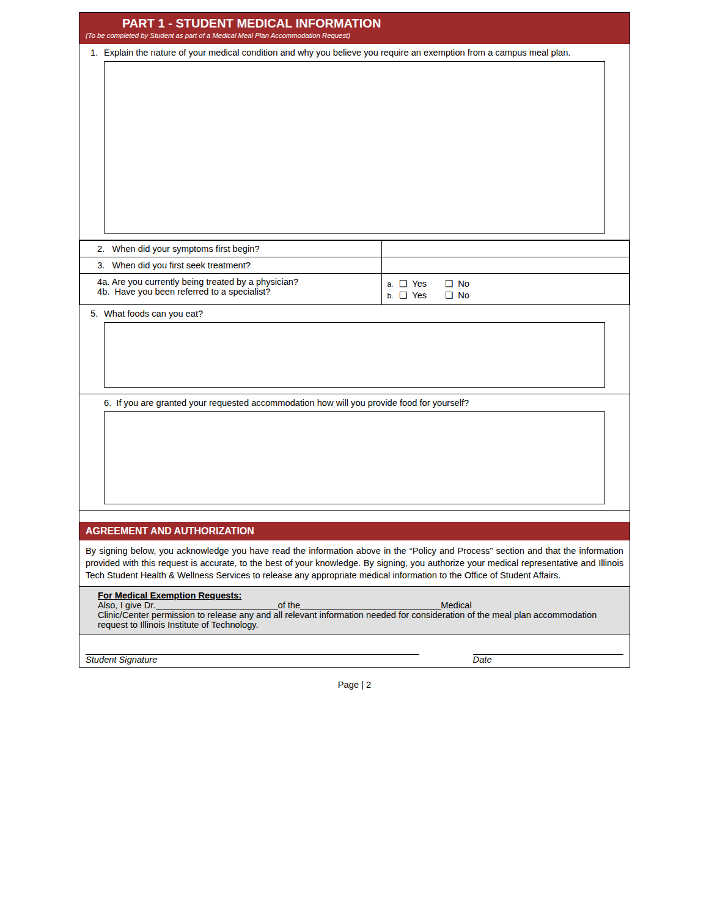PART 1 - STUDENT MEDICAL INFORMATION
(To be completed by Student as part of a Medical Meal Plan Accommodation Request)
1. Explain the nature of your medical condition and why you believe you require an exemption from a campus meal plan.
| 2. When did your symptoms first begin? | |
| 3. When did you first seek treatment? | |
| 4a. Are you currently being treated by a physician? 4b. Have you been referred to a specialist? | a. ❑ Yes ❑ No b. ❑ Yes ❑ No |
5. What foods can you eat?
6. If you are granted your requested accommodation how will you provide food for yourself?
AGREEMENT AND AUTHORIZATION
By signing below, you acknowledge you have read the information above in the “Policy and Process” section and that the information provided with this request is accurate, to the best of your knowledge. By signing, you authorize your medical representative and Illinois Tech Student Health & Wellness Services to release any appropriate medical information to the Office of Student Affairs.
For Medical Exemption Requests:
Also, I give Dr. of the Medical
Clinic/Center permission to release any and all relevant information needed for consideration of the meal plan accommodation request to Illinois Institute of Technology.
| Student Signature | | Date |
Page | 2